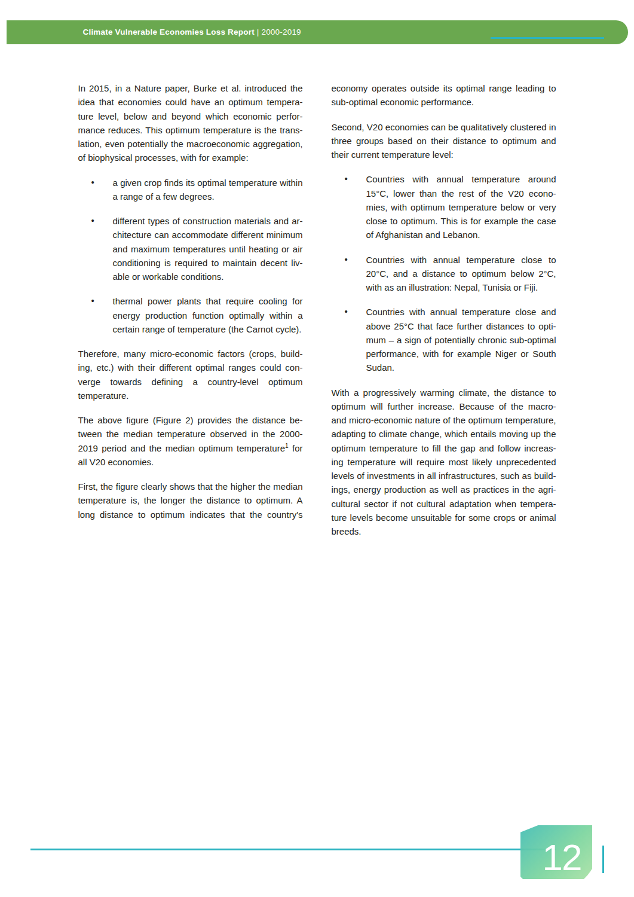Climate Vulnerable Economies Loss Report | 2000-2019
In 2015, in a Nature paper, Burke et al. introduced the idea that economies could have an optimum temperature level, below and beyond which economic performance reduces. This optimum temperature is the translation, even potentially the macroeconomic aggregation, of biophysical processes, with for example:
a given crop finds its optimal temperature within a range of a few degrees.
different types of construction materials and architecture can accommodate different minimum and maximum temperatures until heating or air conditioning is required to maintain decent livable or workable conditions.
thermal power plants that require cooling for energy production function optimally within a certain range of temperature (the Carnot cycle).
Therefore, many micro-economic factors (crops, building, etc.) with their different optimal ranges could converge towards defining a country-level optimum temperature.
The above figure (Figure 2) provides the distance between the median temperature observed in the 2000-2019 period and the median optimum temperature1 for all V20 economies.
First, the figure clearly shows that the higher the median temperature is, the longer the distance to optimum. A long distance to optimum indicates that the country's economy operates outside its optimal range leading to sub-optimal economic performance.
Second, V20 economies can be qualitatively clustered in three groups based on their distance to optimum and their current temperature level:
Countries with annual temperature around 15°C, lower than the rest of the V20 economies, with optimum temperature below or very close to optimum. This is for example the case of Afghanistan and Lebanon.
Countries with annual temperature close to 20°C, and a distance to optimum below 2°C, with as an illustration: Nepal, Tunisia or Fiji.
Countries with annual temperature close and above 25°C that face further distances to optimum – a sign of potentially chronic sub-optimal performance, with for example Niger or South Sudan.
With a progressively warming climate, the distance to optimum will further increase. Because of the macro- and micro-economic nature of the optimum temperature, adapting to climate change, which entails moving up the optimum temperature to fill the gap and follow increasing temperature will require most likely unprecedented levels of investments in all infrastructures, such as buildings, energy production as well as practices in the agricultural sector if not cultural adaptation when temperature levels become unsuitable for some crops or animal breeds.
12